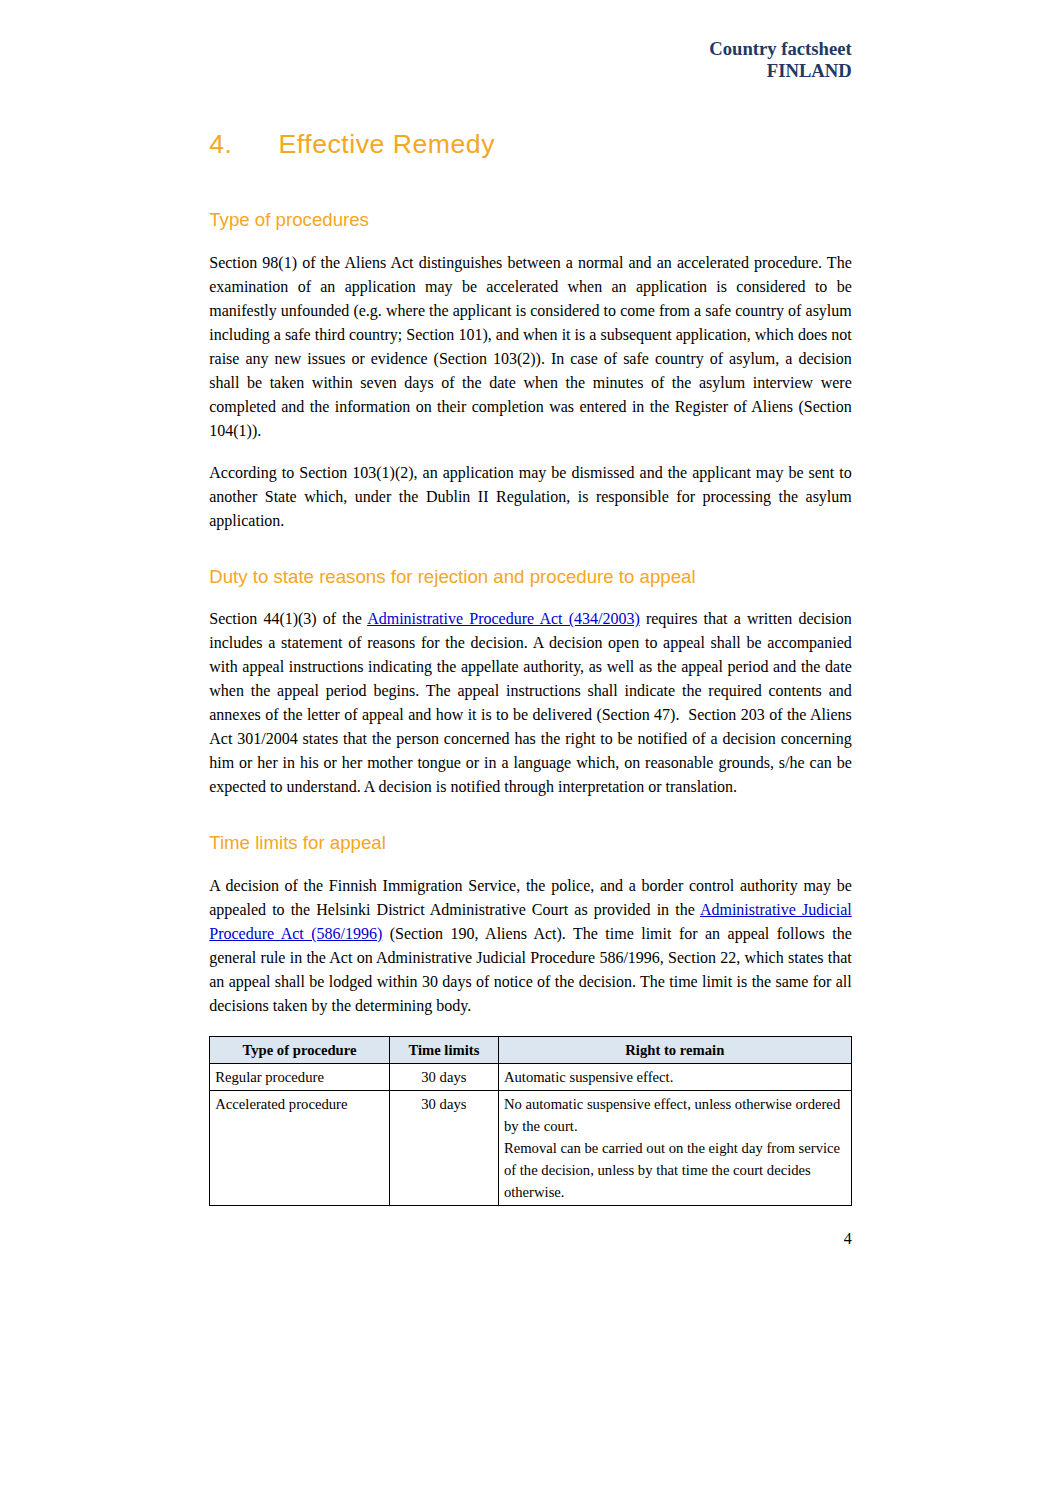Country factsheet
FINLAND
4. Effective Remedy
Type of procedures
Section 98(1) of the Aliens Act distinguishes between a normal and an accelerated procedure. The examination of an application may be accelerated when an application is considered to be manifestly unfounded (e.g. where the applicant is considered to come from a safe country of asylum including a safe third country; Section 101), and when it is a subsequent application, which does not raise any new issues or evidence (Section 103(2)). In case of safe country of asylum, a decision shall be taken within seven days of the date when the minutes of the asylum interview were completed and the information on their completion was entered in the Register of Aliens (Section 104(1)).
According to Section 103(1)(2), an application may be dismissed and the applicant may be sent to another State which, under the Dublin II Regulation, is responsible for processing the asylum application.
Duty to state reasons for rejection and procedure to appeal
Section 44(1)(3) of the Administrative Procedure Act (434/2003) requires that a written decision includes a statement of reasons for the decision. A decision open to appeal shall be accompanied with appeal instructions indicating the appellate authority, as well as the appeal period and the date when the appeal period begins. The appeal instructions shall indicate the required contents and annexes of the letter of appeal and how it is to be delivered (Section 47). Section 203 of the Aliens Act 301/2004 states that the person concerned has the right to be notified of a decision concerning him or her in his or her mother tongue or in a language which, on reasonable grounds, s/he can be expected to understand. A decision is notified through interpretation or translation.
Time limits for appeal
A decision of the Finnish Immigration Service, the police, and a border control authority may be appealed to the Helsinki District Administrative Court as provided in the Administrative Judicial Procedure Act (586/1996) (Section 190, Aliens Act). The time limit for an appeal follows the general rule in the Act on Administrative Judicial Procedure 586/1996, Section 22, which states that an appeal shall be lodged within 30 days of notice of the decision. The time limit is the same for all decisions taken by the determining body.
| Type of procedure | Time limits | Right to remain |
| --- | --- | --- |
| Regular procedure | 30 days | Automatic suspensive effect. |
| Accelerated procedure | 30 days | No automatic suspensive effect, unless otherwise ordered by the court. Removal can be carried out on the eight day from service of the decision, unless by that time the court decides otherwise. |
4